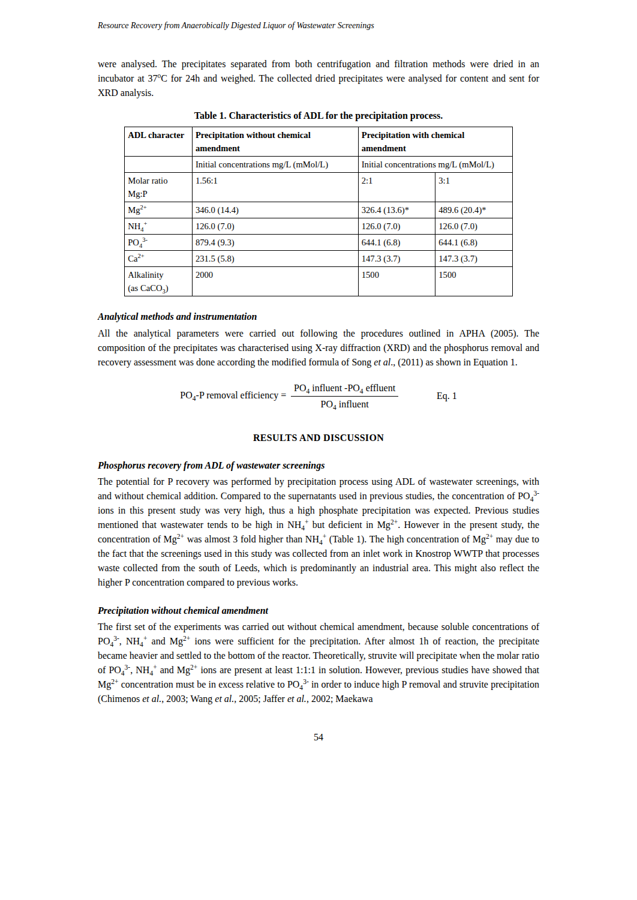Resource Recovery from Anaerobically Digested Liquor of Wastewater Screenings
were analysed. The precipitates separated from both centrifugation and filtration methods were dried in an incubator at 37oC for 24h and weighed. The collected dried precipitates were analysed for content and sent for XRD analysis.
Table 1. Characteristics of ADL for the precipitation process.
| ADL character | Precipitation without chemical amendment | Precipitation with chemical amendment |
| --- | --- | --- |
| | Initial concentrations mg/L (mMol/L) | Initial concentrations mg/L (mMol/L) |
| Molar ratio Mg:P | 1.56:1 | 2:1 | 3:1 |
| Mg 2+ | 346.0 (14.4) | 326.4 (13.6)* | 489.6 (20.4)* |
| NH 4 + | 126.0 (7.0) | 126.0 (7.0) | 126.0 (7.0) |
| PO 4 3- | 879.4 (9.3) | 644.1 (6.8) | 644.1 (6.8) |
| Ca 2+ | 231.5 (5.8) | 147.3 (3.7) | 147.3 (3.7) |
| Alkalinity (as CaCO 3 ) | 2000 | 1500 | 1500 |
Analytical methods and instrumentation
All the analytical parameters were carried out following the procedures outlined in APHA (2005). The composition of the precipitates was characterised using X-ray diffraction (XRD) and the phosphorus removal and recovery assessment was done according the modified formula of Song et al., (2011) as shown in Equation 1.
PO4-P removal efficiency = PO4 influent -PO4 effluent PO4 influent Eq. 1
RESULTS AND DISCUSSION
Phosphorus recovery from ADL of wastewater screenings
The potential for P recovery was performed by precipitation process using ADL of wastewater screenings, with and without chemical addition. Compared to the supernatants used in previous studies, the concentration of PO43- ions in this present study was very high, thus a high phosphate precipitation was expected. Previous studies mentioned that wastewater tends to be high in NH4+ but deficient in Mg2+. However in the present study, the concentration of Mg2+ was almost 3 fold higher than NH4+ (Table 1). The high concentration of Mg2+ may due to the fact that the screenings used in this study was collected from an inlet work in Knostrop WWTP that processes waste collected from the south of Leeds, which is predominantly an industrial area. This might also reflect the higher P concentration compared to previous works.
Precipitation without chemical amendment
The first set of the experiments was carried out without chemical amendment, because soluble concentrations of PO43-, NH4+ and Mg2+ ions were sufficient for the precipitation. After almost 1h of reaction, the precipitate became heavier and settled to the bottom of the reactor. Theoretically, struvite will precipitate when the molar ratio of PO43-, NH4+ and Mg2+ ions are present at least 1:1:1 in solution. However, previous studies have showed that Mg2+ concentration must be in excess relative to PO43- in order to induce high P removal and struvite precipitation (Chimenos et al., 2003; Wang et al., 2005; Jaffer et al., 2002; Maekawa
54